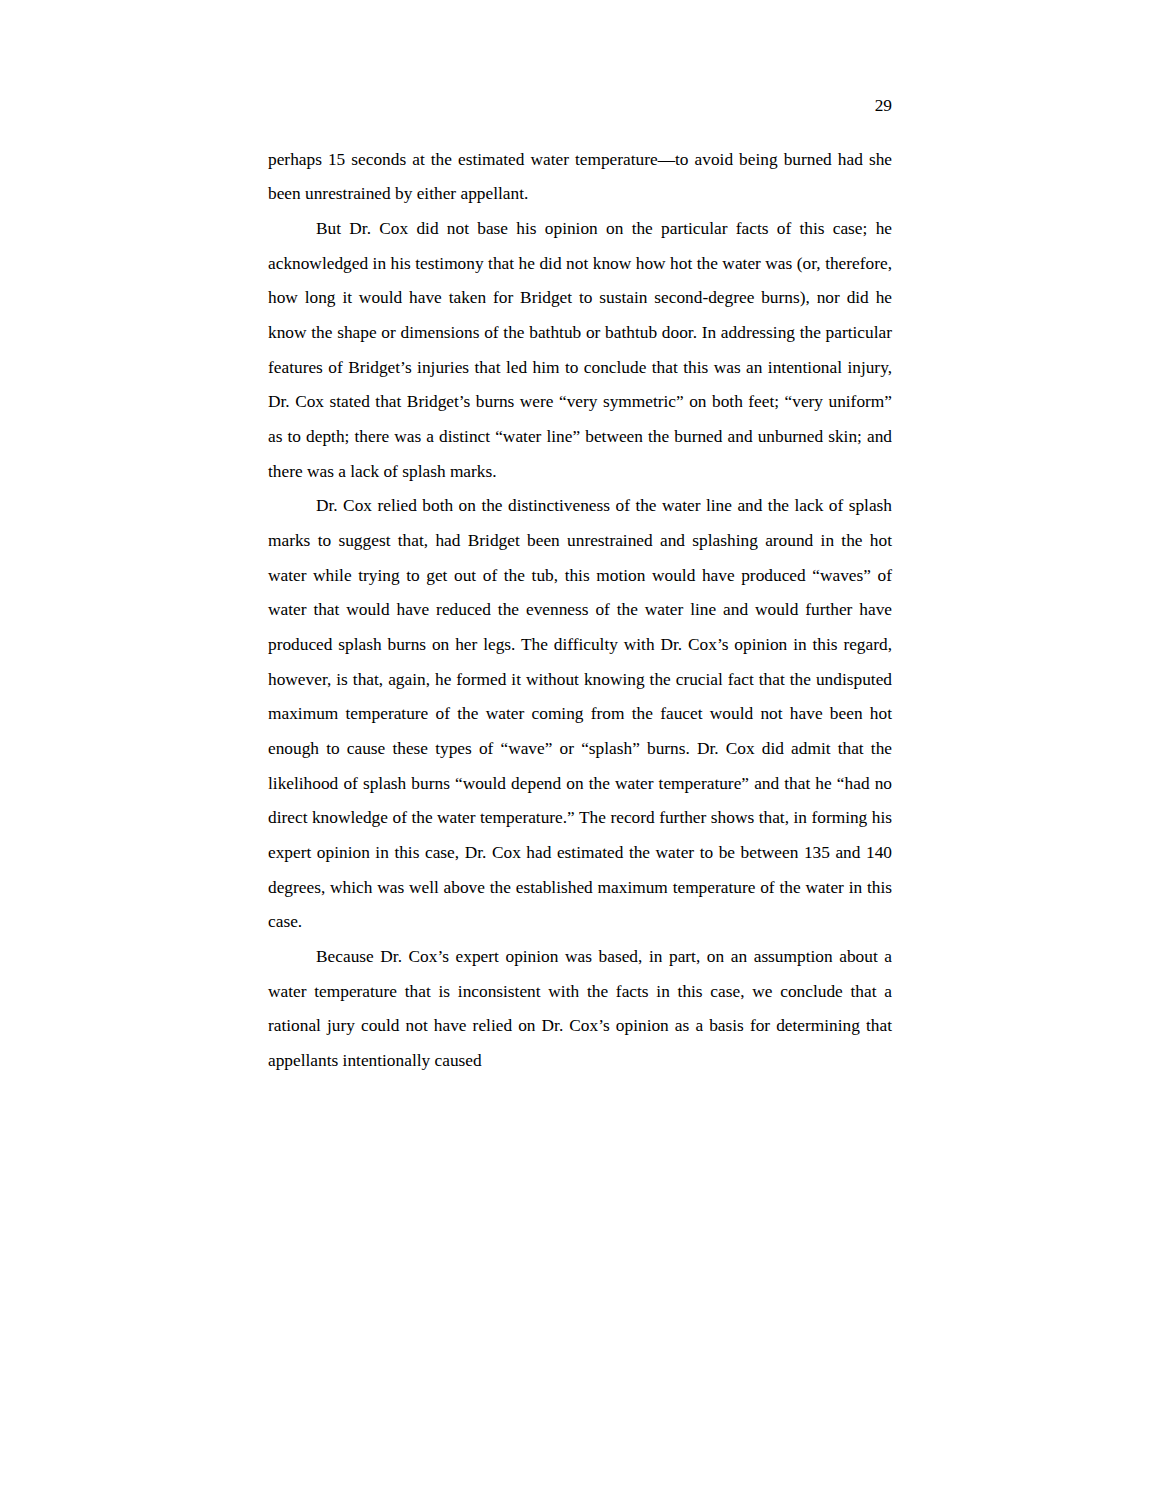29
perhaps 15 seconds at the estimated water temperature—to avoid being burned had she been unrestrained by either appellant.
But Dr. Cox did not base his opinion on the particular facts of this case; he acknowledged in his testimony that he did not know how hot the water was (or, therefore, how long it would have taken for Bridget to sustain second-degree burns), nor did he know the shape or dimensions of the bathtub or bathtub door. In addressing the particular features of Bridget’s injuries that led him to conclude that this was an intentional injury, Dr. Cox stated that Bridget’s burns were “very symmetric” on both feet; “very uniform” as to depth; there was a distinct “water line” between the burned and unburned skin; and there was a lack of splash marks.
Dr. Cox relied both on the distinctiveness of the water line and the lack of splash marks to suggest that, had Bridget been unrestrained and splashing around in the hot water while trying to get out of the tub, this motion would have produced “waves” of water that would have reduced the evenness of the water line and would further have produced splash burns on her legs. The difficulty with Dr. Cox’s opinion in this regard, however, is that, again, he formed it without knowing the crucial fact that the undisputed maximum temperature of the water coming from the faucet would not have been hot enough to cause these types of “wave” or “splash” burns. Dr. Cox did admit that the likelihood of splash burns “would depend on the water temperature” and that he “had no direct knowledge of the water temperature.” The record further shows that, in forming his expert opinion in this case, Dr. Cox had estimated the water to be between 135 and 140 degrees, which was well above the established maximum temperature of the water in this case.
Because Dr. Cox’s expert opinion was based, in part, on an assumption about a water temperature that is inconsistent with the facts in this case, we conclude that a rational jury could not have relied on Dr. Cox’s opinion as a basis for determining that appellants intentionally caused